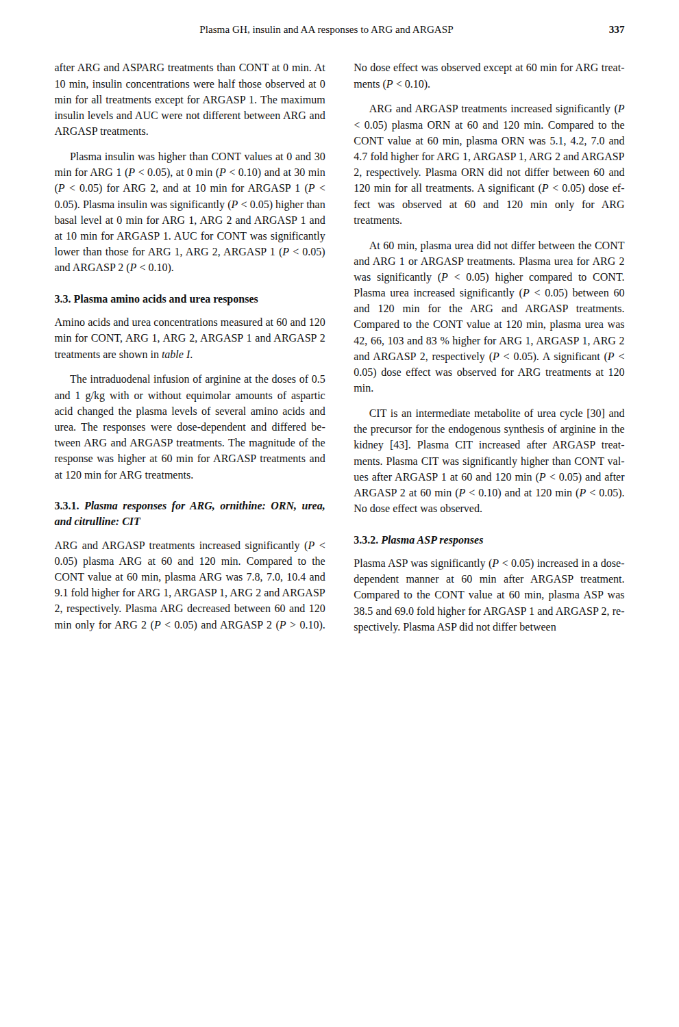Plasma GH, insulin and AA responses to ARG and ARGASP
337
after ARG and ASPARG treatments than CONT at 0 min. At 10 min, insulin concentrations were half those observed at 0 min for all treatments except for ARGASP 1. The maximum insulin levels and AUC were not different between ARG and ARGASP treatments.
Plasma insulin was higher than CONT values at 0 and 30 min for ARG 1 (P < 0.05), at 0 min (P < 0.10) and at 30 min (P < 0.05) for ARG 2, and at 10 min for ARGASP 1 (P < 0.05). Plasma insulin was significantly (P < 0.05) higher than basal level at 0 min for ARG 1, ARG 2 and ARGASP 1 and at 10 min for ARGASP 1. AUC for CONT was significantly lower than those for ARG 1, ARG 2, ARGASP 1 (P < 0.05) and ARGASP 2 (P < 0.10).
3.3. Plasma amino acids and urea responses
Amino acids and urea concentrations measured at 60 and 120 min for CONT, ARG 1, ARG 2, ARGASP 1 and ARGASP 2 treatments are shown in table I.
The intraduodenal infusion of arginine at the doses of 0.5 and 1 g/kg with or without equimolar amounts of aspartic acid changed the plasma levels of several amino acids and urea. The responses were dose-dependent and differed between ARG and ARGASP treatments. The magnitude of the response was higher at 60 min for ARGASP treatments and at 120 min for ARG treatments.
3.3.1. Plasma responses for ARG, ornithine: ORN, urea, and citrulline: CIT
ARG and ARGASP treatments increased significantly (P < 0.05) plasma ARG at 60 and 120 min. Compared to the CONT value at 60 min, plasma ARG was 7.8, 7.0, 10.4 and 9.1 fold higher for ARG 1, ARGASP 1, ARG 2 and ARGASP 2, respectively. Plasma ARG decreased between 60 and 120 min only for ARG 2 (P < 0.05) and ARGASP 2 (P > 0.10). No dose effect was observed except at 60 min for ARG treatments (P < 0.10).
ARG and ARGASP treatments increased significantly (P < 0.05) plasma ORN at 60 and 120 min. Compared to the CONT value at 60 min, plasma ORN was 5.1, 4.2, 7.0 and 4.7 fold higher for ARG 1, ARGASP 1, ARG 2 and ARGASP 2, respectively. Plasma ORN did not differ between 60 and 120 min for all treatments. A significant (P < 0.05) dose effect was observed at 60 and 120 min only for ARG treatments.
At 60 min, plasma urea did not differ between the CONT and ARG 1 or ARGASP treatments. Plasma urea for ARG 2 was significantly (P < 0.05) higher compared to CONT. Plasma urea increased significantly (P < 0.05) between 60 and 120 min for the ARG and ARGASP treatments. Compared to the CONT value at 120 min, plasma urea was 42, 66, 103 and 83 % higher for ARG 1, ARGASP 1, ARG 2 and ARGASP 2, respectively (P < 0.05). A significant (P < 0.05) dose effect was observed for ARG treatments at 120 min.
CIT is an intermediate metabolite of urea cycle [30] and the precursor for the endogenous synthesis of arginine in the kidney [43]. Plasma CIT increased after ARGASP treatments. Plasma CIT was significantly higher than CONT values after ARGASP 1 at 60 and 120 min (P < 0.05) and after ARGASP 2 at 60 min (P < 0.10) and at 120 min (P < 0.05). No dose effect was observed.
3.3.2. Plasma ASP responses
Plasma ASP was significantly (P < 0.05) increased in a dose-dependent manner at 60 min after ARGASP treatment. Compared to the CONT value at 60 min, plasma ASP was 38.5 and 69.0 fold higher for ARGASP 1 and ARGASP 2, respectively. Plasma ASP did not differ between